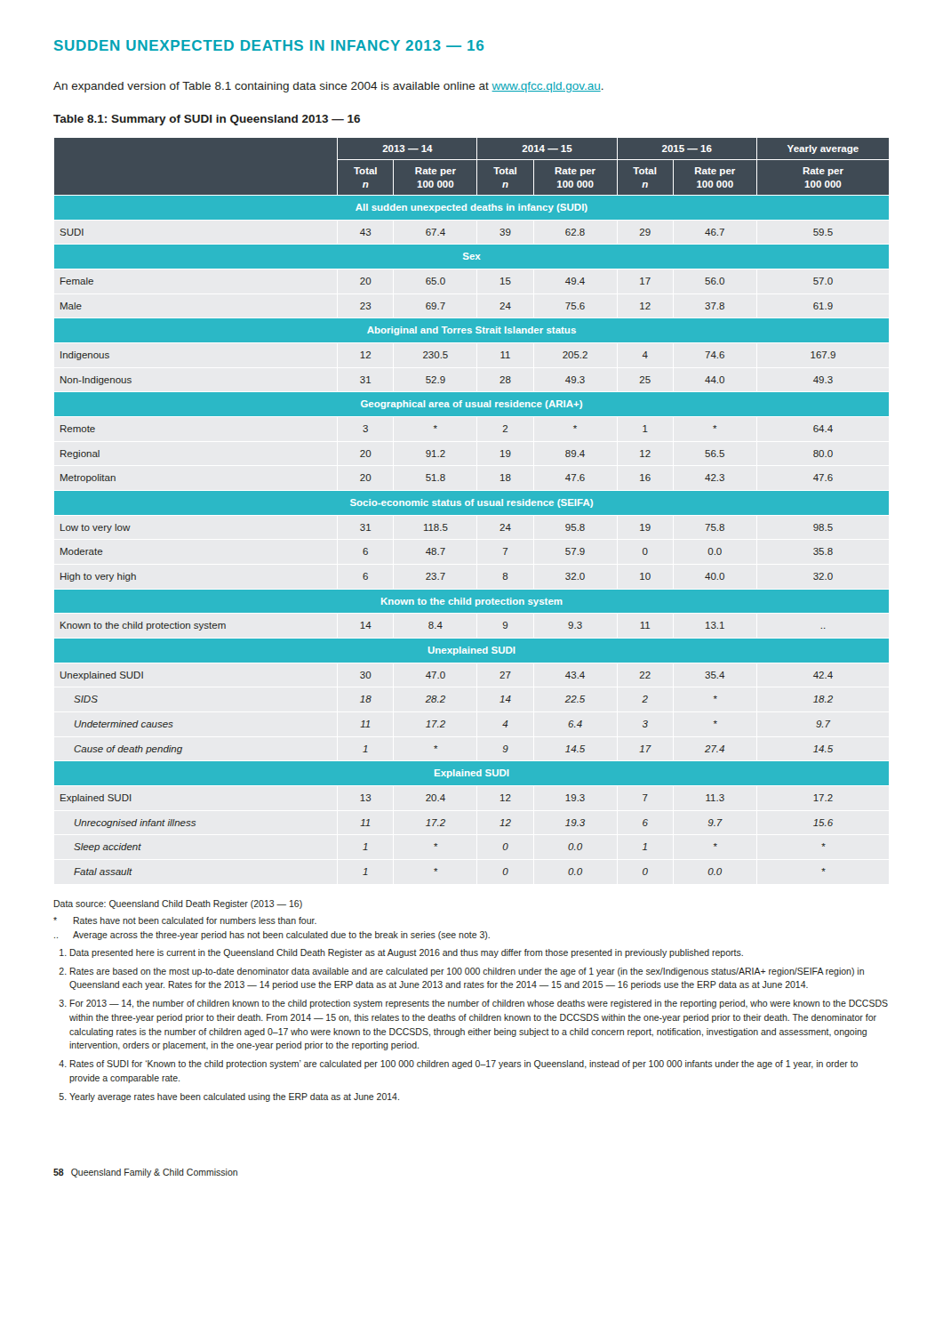Sudden unexpected deaths in infancy 2013 — 16
An expanded version of Table 8.1 containing data since 2004 is available online at www.qfcc.qld.gov.au.
Table 8.1: Summary of SUDI in Queensland 2013 — 16
| | 2013 — 14 | 2014 — 15 | 2015 — 16 | Yearly average |
| --- | --- | --- | --- | --- |
| Total n | Rate per 100 000 | Total n | Rate per 100 000 | Total n | Rate per 100 000 | Rate per 100 000 |
| All sudden unexpected deaths in infancy (SUDI) |
| SUDI | 43 | 67.4 | 39 | 62.8 | 29 | 46.7 | 59.5 |
| Sex |
| Female | 20 | 65.0 | 15 | 49.4 | 17 | 56.0 | 57.0 |
| Male | 23 | 69.7 | 24 | 75.6 | 12 | 37.8 | 61.9 |
| Aboriginal and Torres Strait Islander status |
| Indigenous | 12 | 230.5 | 11 | 205.2 | 4 | 74.6 | 167.9 |
| Non-Indigenous | 31 | 52.9 | 28 | 49.3 | 25 | 44.0 | 49.3 |
| Geographical area of usual residence (ARIA+) |
| Remote | 3 | * | 2 | * | 1 | * | 64.4 |
| Regional | 20 | 91.2 | 19 | 89.4 | 12 | 56.5 | 80.0 |
| Metropolitan | 20 | 51.8 | 18 | 47.6 | 16 | 42.3 | 47.6 |
| Socio-economic status of usual residence (SEIFA) |
| Low to very low | 31 | 118.5 | 24 | 95.8 | 19 | 75.8 | 98.5 |
| Moderate | 6 | 48.7 | 7 | 57.9 | 0 | 0.0 | 35.8 |
| High to very high | 6 | 23.7 | 8 | 32.0 | 10 | 40.0 | 32.0 |
| Known to the child protection system |
| Known to the child protection system | 14 | 8.4 | 9 | 9.3 | 11 | 13.1 | .. |
| Unexplained SUDI |
| Unexplained SUDI | 30 | 47.0 | 27 | 43.4 | 22 | 35.4 | 42.4 |
| SIDS | 18 | 28.2 | 14 | 22.5 | 2 | * | 18.2 |
| Undetermined causes | 11 | 17.2 | 4 | 6.4 | 3 | * | 9.7 |
| Cause of death pending | 1 | * | 9 | 14.5 | 17 | 27.4 | 14.5 |
| Explained SUDI |
| Explained SUDI | 13 | 20.4 | 12 | 19.3 | 7 | 11.3 | 17.2 |
| Unrecognised infant illness | 11 | 17.2 | 12 | 19.3 | 6 | 9.7 | 15.6 |
| Sleep accident | 1 | * | 0 | 0.0 | 1 | * | * |
| Fatal assault | 1 | * | 0 | 0.0 | 0 | 0.0 | * |
Data source: Queensland Child Death Register (2013 — 16)
*Rates have not been calculated for numbers less than four.
.. Average across the three-year period has not been calculated due to the break in series (see note 3).
Data presented here is current in the Queensland Child Death Register as at August 2016 and thus may differ from those presented in previously published reports.
Rates are based on the most up-to-date denominator data available and are calculated per 100 000 children under the age of 1 year (in the sex/Indigenous status/ARIA+ region/SEIFA region) in Queensland each year. Rates for the 2013 — 14 period use the ERP data as at June 2013 and rates for the 2014 — 15 and 2015 — 16 periods use the ERP data as at June 2014.
For 2013 — 14, the number of children known to the child protection system represents the number of children whose deaths were registered in the reporting period, who were known to the DCCSDS within the three-year period prior to their death. From 2014 — 15 on, this relates to the deaths of children known to the DCCSDS within the one-year period prior to their death. The denominator for calculating rates is the number of children aged 0–17 who were known to the DCCSDS, through either being subject to a child concern report, notification, investigation and assessment, ongoing intervention, orders or placement, in the one-year period prior to the reporting period.
Rates of SUDI for ‘Known to the child protection system’ are calculated per 100 000 children aged 0–17 years in Queensland, instead of per 100 000 infants under the age of 1 year, in order to provide a comparable rate.
Yearly average rates have been calculated using the ERP data as at June 2014.
58 Queensland Family & Child Commission